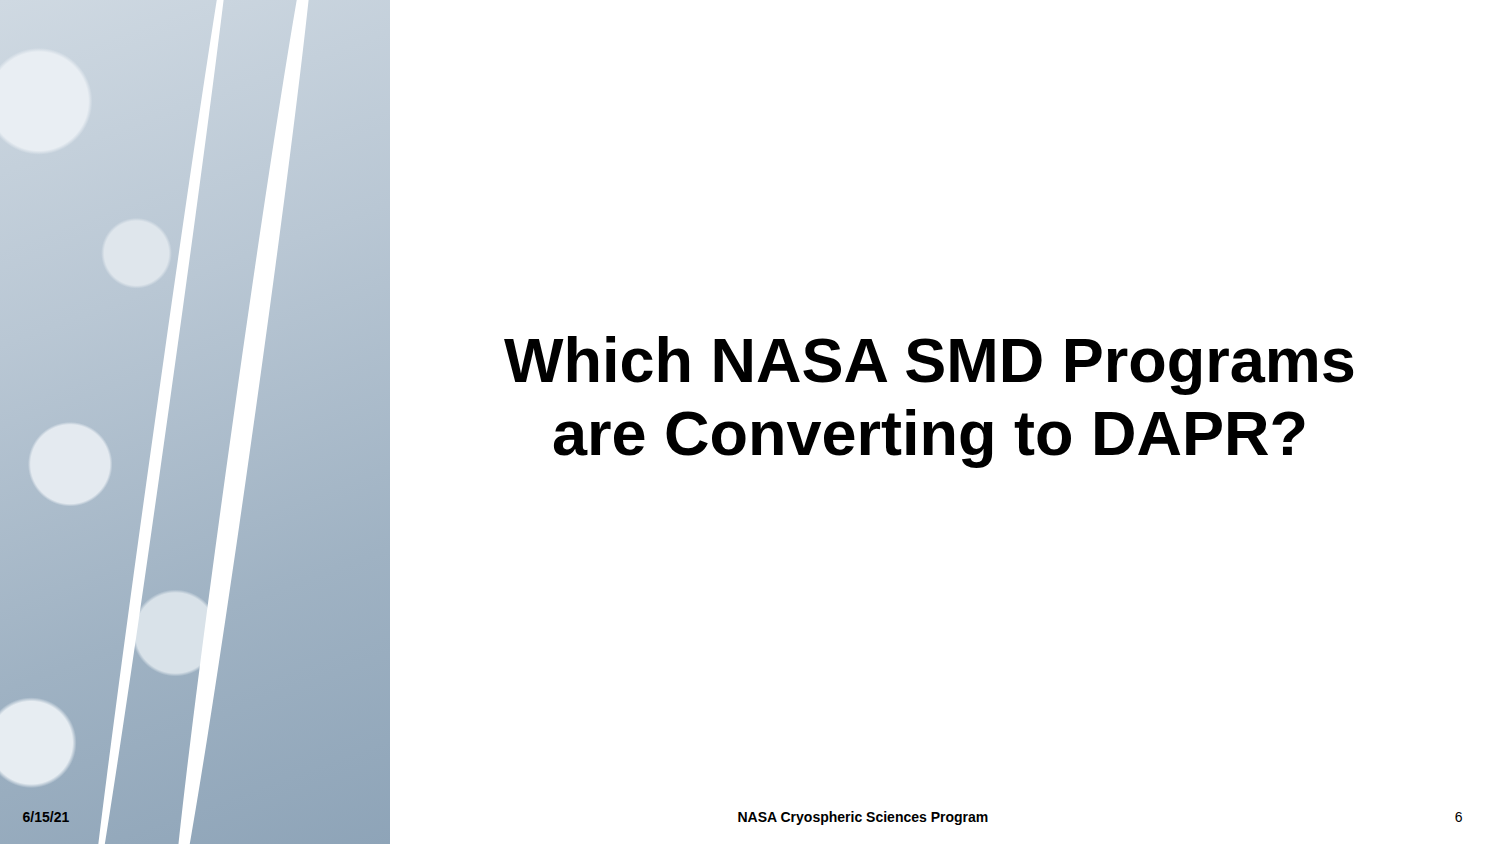Which NASA SMD Programs are Converting to DAPR?
6/15/21
NASA Cryospheric Sciences Program
6